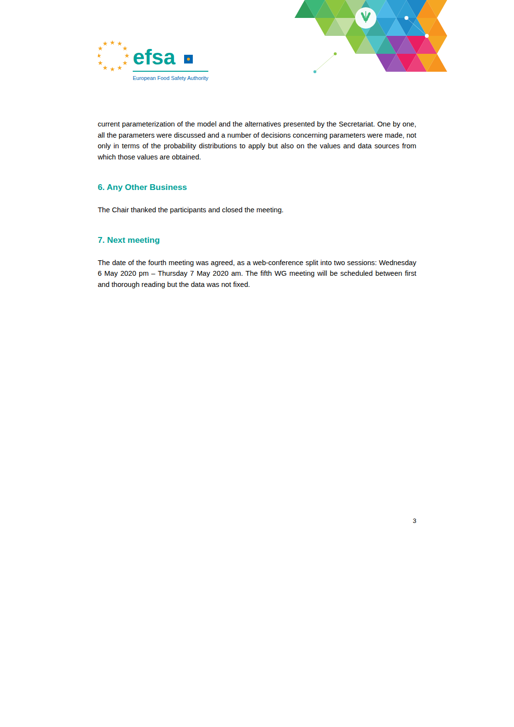efsa European Food Safety Authority
current parameterization of the model and the alternatives presented by the Secretariat. One by one, all the parameters were discussed and a number of decisions concerning parameters were made, not only in terms of the probability distributions to apply but also on the values and data sources from which those values are obtained.
6. Any Other Business
The Chair thanked the participants and closed the meeting.
7. Next meeting
The date of the fourth meeting was agreed, as a web-conference split into two sessions: Wednesday 6 May 2020 pm – Thursday 7 May 2020 am. The fifth WG meeting will be scheduled between first and thorough reading but the data was not fixed.
3